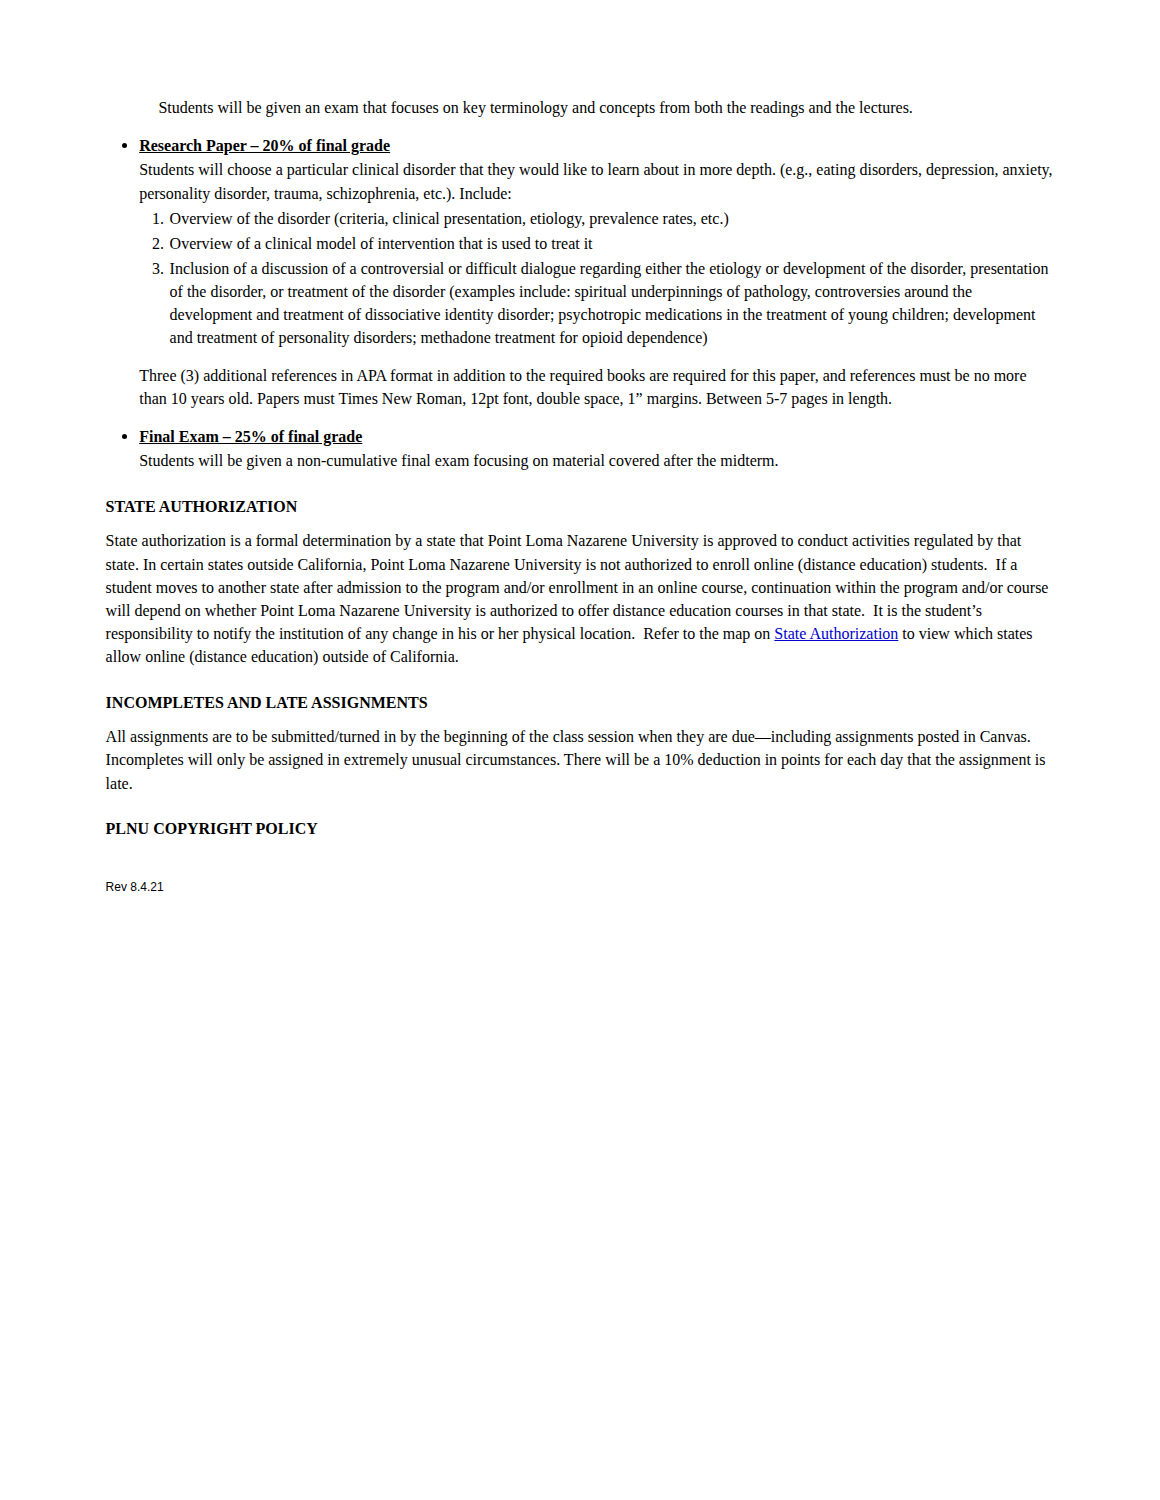Students will be given an exam that focuses on key terminology and concepts from both the readings and the lectures.
Research Paper – 20% of final grade
Students will choose a particular clinical disorder that they would like to learn about in more depth. (e.g., eating disorders, depression, anxiety, personality disorder, trauma, schizophrenia, etc.). Include:
Overview of the disorder (criteria, clinical presentation, etiology, prevalence rates, etc.)
Overview of a clinical model of intervention that is used to treat it
Inclusion of a discussion of a controversial or difficult dialogue regarding either the etiology or development of the disorder, presentation of the disorder, or treatment of the disorder (examples include: spiritual underpinnings of pathology, controversies around the development and treatment of dissociative identity disorder; psychotropic medications in the treatment of young children; development and treatment of personality disorders; methadone treatment for opioid dependence)
Three (3) additional references in APA format in addition to the required books are required for this paper, and references must be no more than 10 years old. Papers must Times New Roman, 12pt font, double space, 1” margins. Between 5-7 pages in length.
Final Exam – 25% of final grade
Students will be given a non-cumulative final exam focusing on material covered after the midterm.
State Authorization
State authorization is a formal determination by a state that Point Loma Nazarene University is approved to conduct activities regulated by that state. In certain states outside California, Point Loma Nazarene University is not authorized to enroll online (distance education) students. If a student moves to another state after admission to the program and/or enrollment in an online course, continuation within the program and/or course will depend on whether Point Loma Nazarene University is authorized to offer distance education courses in that state. It is the student’s responsibility to notify the institution of any change in his or her physical location. Refer to the map on State Authorization to view which states allow online (distance education) outside of California.
Incompletes and Late Assignments
All assignments are to be submitted/turned in by the beginning of the class session when they are due—including assignments posted in Canvas. Incompletes will only be assigned in extremely unusual circumstances. There will be a 10% deduction in points for each day that the assignment is late.
PLNU Copyright Policy
Rev 8.4.21